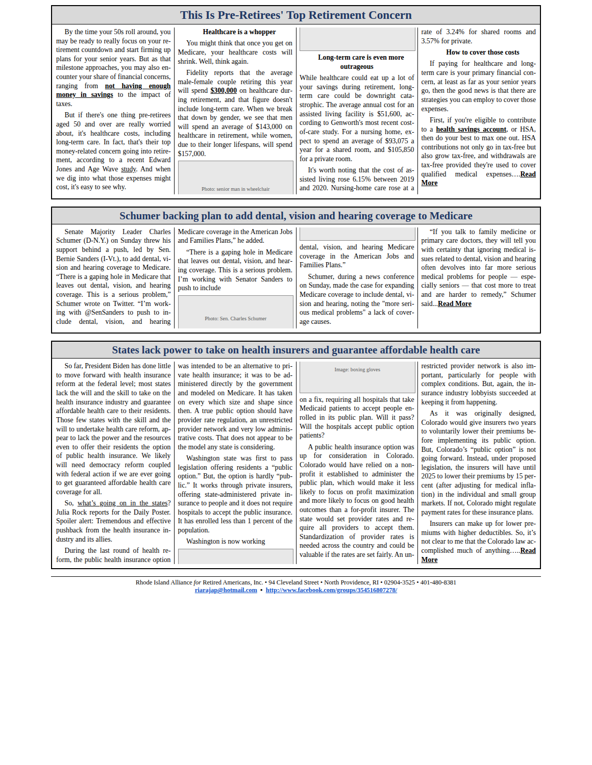This Is Pre-Retirees' Top Retirement Concern
By the time your 50s roll around, you may be ready to really focus on your retirement countdown and start firming up plans for your senior years. But as that milestone approaches, you may also encounter your share of financial concerns, ranging from not having enough money in savings to the impact of taxes.
But if there's one thing pre-retirees aged 50 and over are really worried about, it's healthcare costs, including long-term care. In fact, that's their top money-related concern going into retirement, according to a recent Edward Jones and Age Wave study. And when we dig into what those expenses might cost, it's easy to see why.
Healthcare is a whopper
You might think that once you get on Medicare, your healthcare costs will shrink. Well, think again.
Fidelity reports that the average male-female couple retiring this year will spend $300,000 on healthcare during retirement, and that figure doesn't include long-term care. When we break that down by gender, we see that men will spend an average of $143,000 on healthcare in retirement, while women, due to their longer lifespans, will spend $157,000.
Photo: senior man in wheelchair
Long-term care is even more outrageous
While healthcare could eat up a lot of your savings during retirement, long-term care could be downright catastrophic. The average annual cost for an assisted living facility is $51,600, according to Genworth's most recent cost-of-care study. For a nursing home, expect to spend an average of $93,075 a year for a shared room, and $105,850 for a private room.
It's worth noting that the cost of assisted living rose 6.15% between 2019 and 2020. Nursing-home care rose at a rate of 3.24% for shared rooms and 3.57% for private.
How to cover those costs
If paying for healthcare and long-term care is your primary financial concern, at least as far as your senior years go, then the good news is that there are strategies you can employ to cover those expenses.
First, if you're eligible to contribute to a health savings account, or HSA, then do your best to max one out. HSA contributions not only go in tax-free but also grow tax-free, and withdrawals are tax-free provided they're used to cover qualified medical expenses….Read More
Schumer backing plan to add dental, vision and hearing coverage to Medicare
Senate Majority Leader Charles Schumer (D-N.Y.) on Sunday threw his support behind a push, led by Sen. Bernie Sanders (I-Vt.), to add dental, vision and hearing coverage to Medicare. “There is a gaping hole in Medicare that leaves out dental, vision, and hearing coverage. This is a serious problem,” Schumer wrote on Twitter. “I’m working with @SenSanders to push to include dental, vision, and hearing Medicare coverage in the American Jobs and Families Plans,” he added.
“There is a gaping hole in Medicare that leaves out dental, vision, and hearing coverage. This is a serious problem. I’m working with Senator Sanders to push to include
Photo: Sen. Charles Schumer
dental, vision, and hearing Medicare coverage in the American Jobs and Families Plans.”
Schumer, during a news conference on Sunday, made the case for expanding Medicare coverage to include dental, vision and hearing, noting the "more serious medical problems" a lack of coverage causes.
“If you talk to family medicine or primary care doctors, they will tell you with certainty that ignoring medical issues related to dental, vision and hearing often devolves into far more serious medical problems for people — especially seniors — that cost more to treat and are harder to remedy,” Schumer said...Read More
States lack power to take on health insurers and guarantee affordable health care
So far, President Biden has done little to move forward with health insurance reform at the federal level; most states lack the will and the skill to take on the health insurance industry and guarantee affordable health care to their residents. Those few states with the skill and the will to undertake health care reform, appear to lack the power and the resources even to offer their residents the option of public health insurance. We likely will need democracy reform coupled with federal action if we are ever going to get guaranteed affordable health care coverage for all.
So, what’s going on in the states? Julia Rock reports for the Daily Poster. Spoiler alert: Tremendous and effective pushback from the health insurance industry and its allies.
During the last round of health reform, the public health insurance option was intended to be an alternative to private health insurance; it was to be administered directly by the government and modeled on Medicare. It has taken on every which size and shape since then. A true public option should have provider rate regulation, an unrestricted provider network and very low administrative costs. That does not appear to be the model any state is considering.
Washington state was first to pass legislation offering residents a “public option.” But, the option is hardly “public.” It works through private insurers, offering state-administered private insurance to people and it does not require hospitals to accept the public insurance. It has enrolled less than 1 percent of the population.
Washington is now working
Image: boxing gloves
on a fix, requiring all hospitals that take Medicaid patients to accept people enrolled in its public plan. Will it pass? Will the hospitals accept public option patients?
A public health insurance option was up for consideration in Colorado. Colorado would have relied on a non-profit it established to administer the public plan, which would make it less likely to focus on profit maximization and more likely to focus on good health outcomes than a for-profit insurer. The state would set provider rates and require all providers to accept them. Standardization of provider rates is needed across the country and could be valuable if the rates are set fairly. An unrestricted provider network is also important, particularly for people with complex conditions. But, again, the insurance industry lobbyists succeeded at keeping it from happening.
As it was originally designed, Colorado would give insurers two years to voluntarily lower their premiums before implementing its public option. But, Colorado’s “public option” is not going forward. Instead, under proposed legislation, the insurers will have until 2025 to lower their premiums by 15 percent (after adjusting for medical inflation) in the individual and small group markets. If not, Colorado might regulate payment rates for these insurance plans.
Insurers can make up for lower premiums with higher deductibles. So, it’s not clear to me that the Colorado law accomplished much of anything…..Read More
Rhode Island Alliance for Retired Americans, Inc. • 94 Cleveland Street • North Providence, RI • 02904-3525 • 401-480-8381
riarajap@hotmail.com • http://www.facebook.com/groups/354516807278/